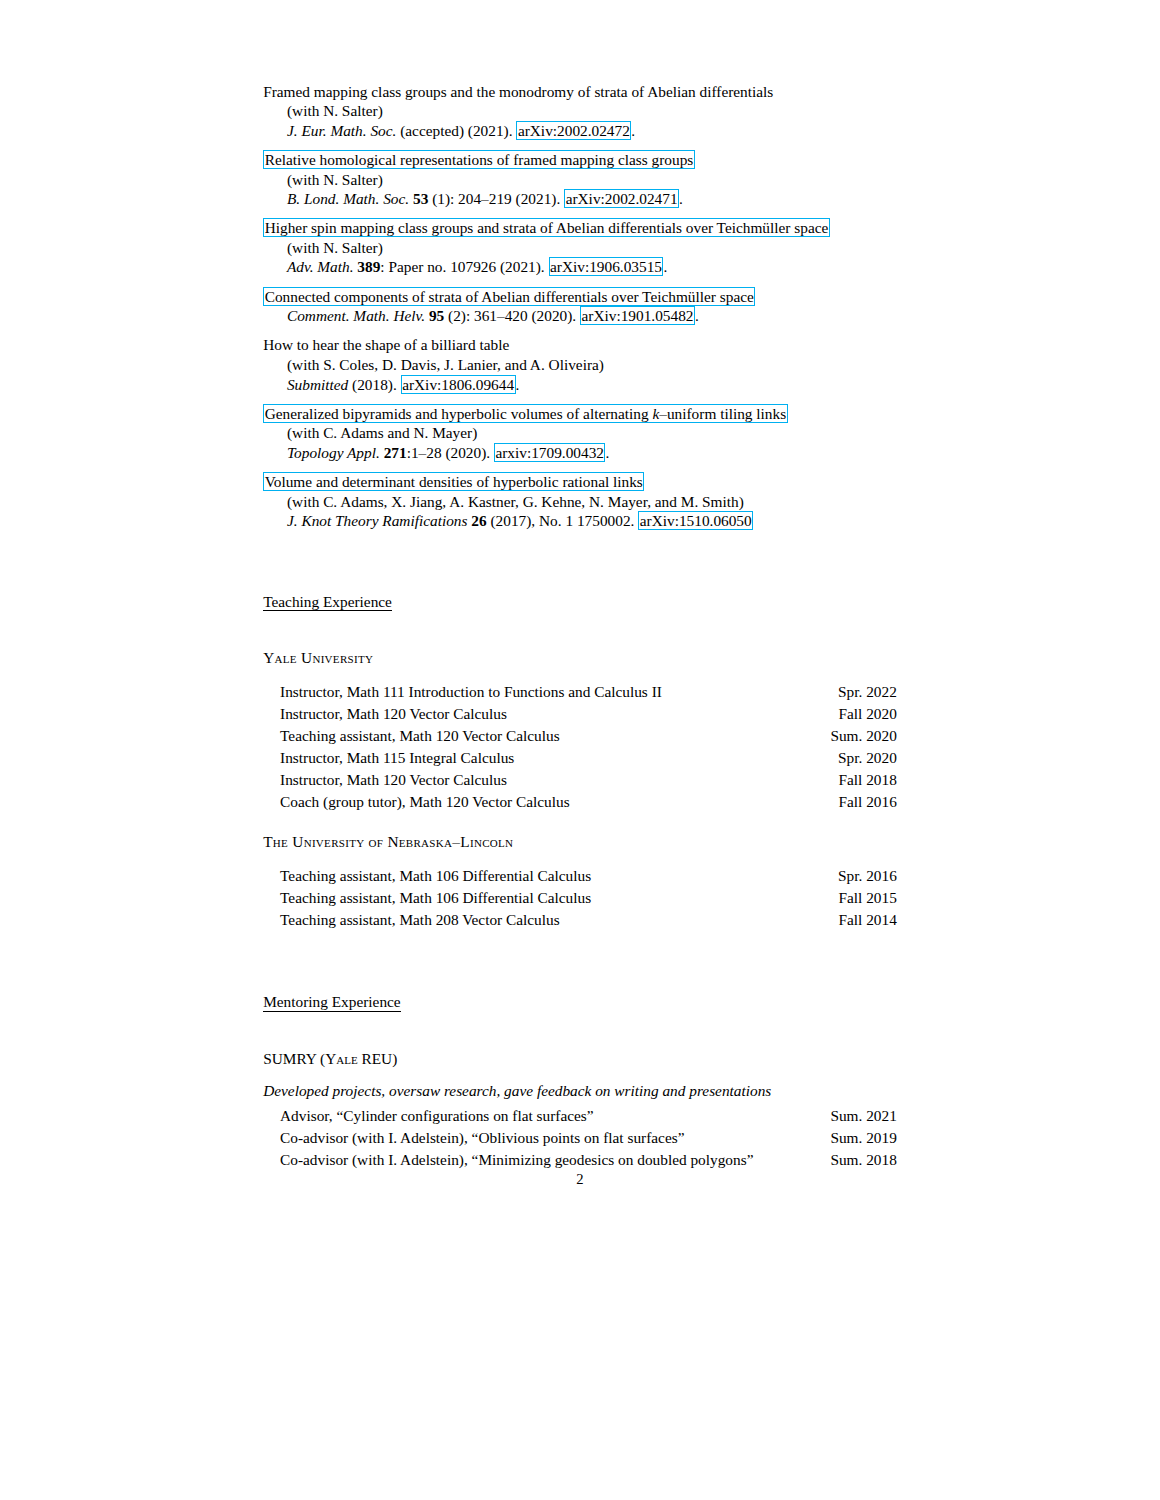Framed mapping class groups and the monodromy of strata of Abelian differentials (with N. Salter) J. Eur. Math. Soc. (accepted) (2021). arXiv:2002.02472.
Relative homological representations of framed mapping class groups (with N. Salter) B. Lond. Math. Soc. 53 (1): 204–219 (2021). arXiv:2002.02471.
Higher spin mapping class groups and strata of Abelian differentials over Teichmüller space (with N. Salter) Adv. Math. 389: Paper no. 107926 (2021). arXiv:1906.03515.
Connected components of strata of Abelian differentials over Teichmüller space Comment. Math. Helv. 95 (2): 361–420 (2020). arXiv:1901.05482.
How to hear the shape of a billiard table (with S. Coles, D. Davis, J. Lanier, and A. Oliveira) Submitted (2018). arXiv:1806.09644.
Generalized bipyramids and hyperbolic volumes of alternating k–uniform tiling links (with C. Adams and N. Mayer) Topology Appl. 271:1–28 (2020). arxiv:1709.00432.
Volume and determinant densities of hyperbolic rational links (with C. Adams, X. Jiang, A. Kastner, G. Kehne, N. Mayer, and M. Smith) J. Knot Theory Ramifications 26 (2017), No. 1 1750002. arXiv:1510.06050
Teaching Experience
Yale University
| Instructor, Math 111 Introduction to Functions and Calculus II | Spr. 2022 |
| Instructor, Math 120 Vector Calculus | Fall 2020 |
| Teaching assistant, Math 120 Vector Calculus | Sum. 2020 |
| Instructor, Math 115 Integral Calculus | Spr. 2020 |
| Instructor, Math 120 Vector Calculus | Fall 2018 |
| Coach (group tutor), Math 120 Vector Calculus | Fall 2016 |
The University of Nebraska–Lincoln
| Teaching assistant, Math 106 Differential Calculus | Spr. 2016 |
| Teaching assistant, Math 106 Differential Calculus | Fall 2015 |
| Teaching assistant, Math 208 Vector Calculus | Fall 2014 |
Mentoring Experience
SUMRY (Yale REU)
Developed projects, oversaw research, gave feedback on writing and presentations
| Advisor, “Cylinder configurations on flat surfaces” | Sum. 2021 |
| Co-advisor (with I. Adelstein), “Oblivious points on flat surfaces” | Sum. 2019 |
| Co-advisor (with I. Adelstein), “Minimizing geodesics on doubled polygons” | Sum. 2018 |
2